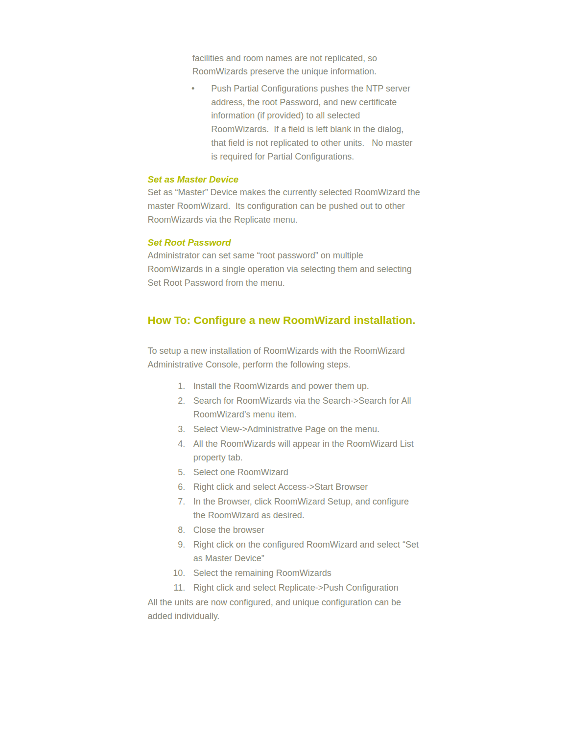facilities and room names are not replicated, so RoomWizards preserve the unique information.
Push Partial Configurations pushes the NTP server address, the root Password, and new certificate information (if provided) to all selected RoomWizards. If a field is left blank in the dialog, that field is not replicated to other units. No master is required for Partial Configurations.
Set as Master Device
Set as “Master” Device makes the currently selected RoomWizard the master RoomWizard. Its configuration can be pushed out to other RoomWizards via the Replicate menu.
Set Root Password
Administrator can set same “root password” on multiple RoomWizards in a single operation via selecting them and selecting Set Root Password from the menu.
How To: Configure a new RoomWizard installation.
To setup a new installation of RoomWizards with the RoomWizard Administrative Console, perform the following steps.
Install the RoomWizards and power them up.
Search for RoomWizards via the Search->Search for All RoomWizard’s menu item.
Select View->Administrative Page on the menu.
All the RoomWizards will appear in the RoomWizard List property tab.
Select one RoomWizard
Right click and select Access->Start Browser
In the Browser, click RoomWizard Setup, and configure the RoomWizard as desired.
Close the browser
Right click on the configured RoomWizard and select “Set as Master Device”
Select the remaining RoomWizards
Right click and select Replicate->Push Configuration
All the units are now configured, and unique configuration can be added individually.